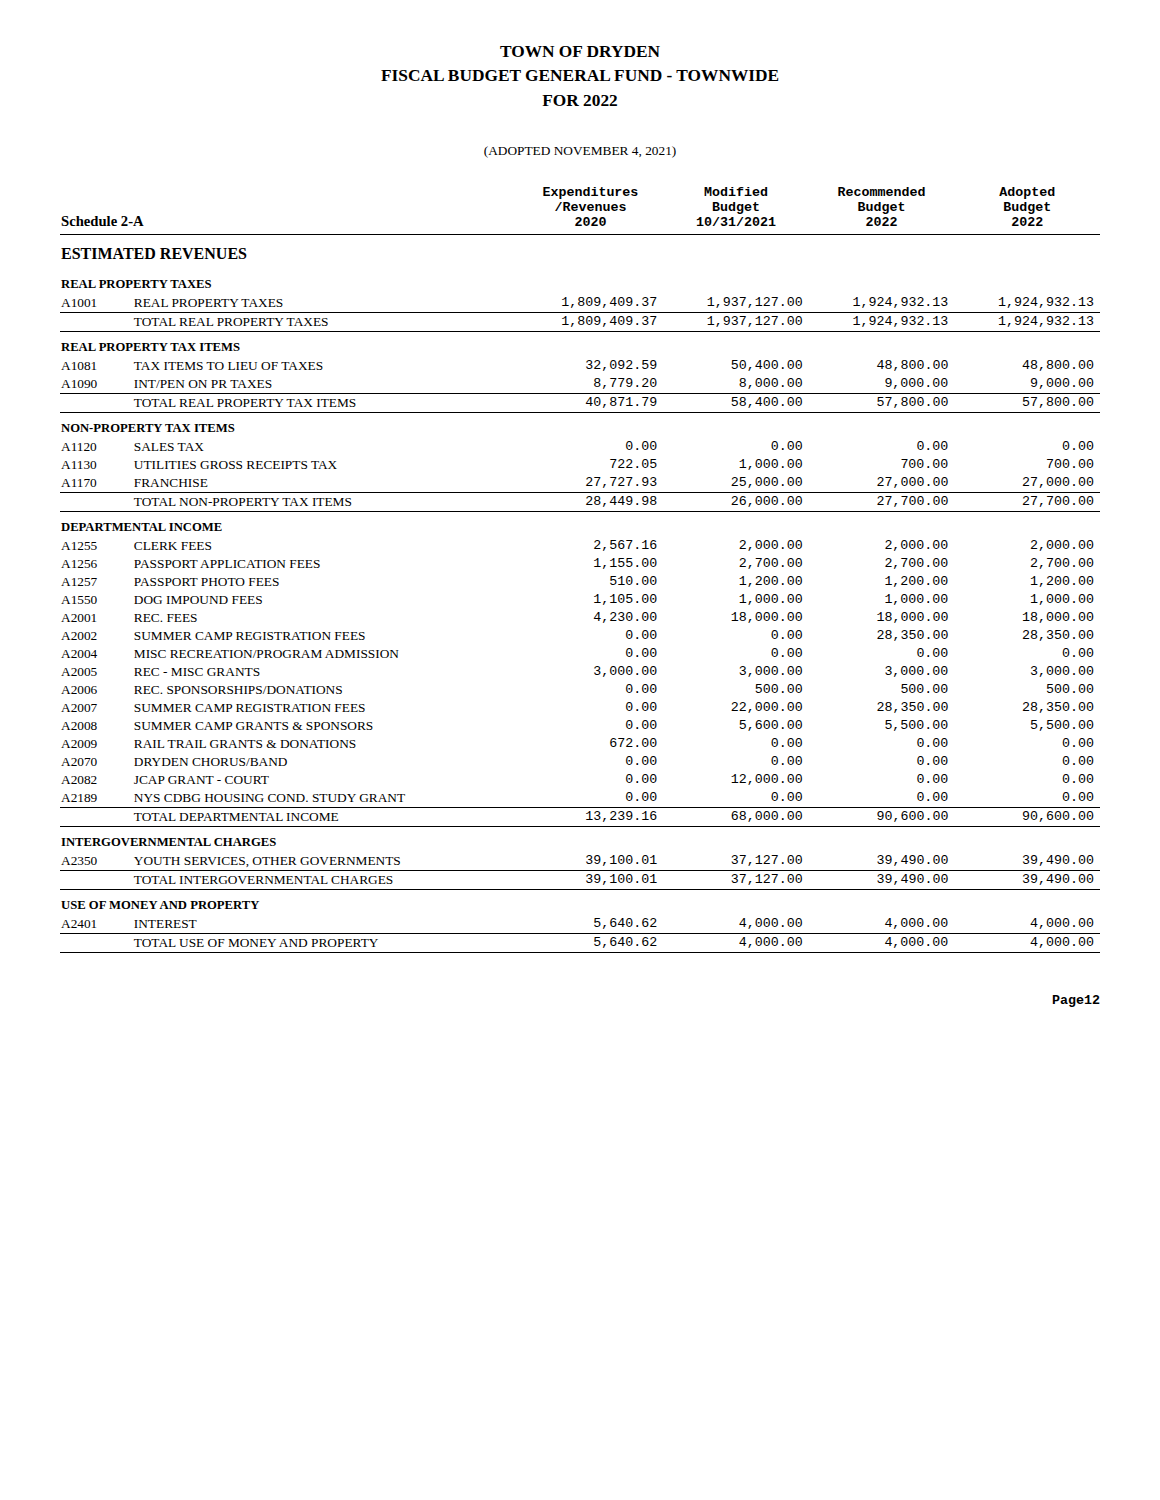TOWN OF DRYDEN
FISCAL BUDGET GENERAL FUND - TOWNWIDE
FOR 2022
(ADOPTED NOVEMBER 4, 2021)
| Schedule 2-A | Expenditures /Revenues 2020 | Modified Budget 10/31/2021 | Recommended Budget 2022 | Adopted Budget 2022 |
| --- | --- | --- | --- | --- |
| ESTIMATED REVENUES |
| REAL PROPERTY TAXES |
| A1001 | REAL PROPERTY TAXES | 1,809,409.37 | 1,937,127.00 | 1,924,932.13 | 1,924,932.13 |
| | TOTAL REAL PROPERTY TAXES | 1,809,409.37 | 1,937,127.00 | 1,924,932.13 | 1,924,932.13 |
| REAL PROPERTY TAX ITEMS |
| A1081 | TAX ITEMS TO LIEU OF TAXES | 32,092.59 | 50,400.00 | 48,800.00 | 48,800.00 |
| A1090 | INT/PEN ON PR TAXES | 8,779.20 | 8,000.00 | 9,000.00 | 9,000.00 |
| | TOTAL REAL PROPERTY TAX ITEMS | 40,871.79 | 58,400.00 | 57,800.00 | 57,800.00 |
| NON-PROPERTY TAX ITEMS |
| A1120 | SALES TAX | 0.00 | 0.00 | 0.00 | 0.00 |
| A1130 | UTILITIES GROSS RECEIPTS TAX | 722.05 | 1,000.00 | 700.00 | 700.00 |
| A1170 | FRANCHISE | 27,727.93 | 25,000.00 | 27,000.00 | 27,000.00 |
| | TOTAL NON-PROPERTY TAX ITEMS | 28,449.98 | 26,000.00 | 27,700.00 | 27,700.00 |
| DEPARTMENTAL INCOME |
| A1255 | CLERK FEES | 2,567.16 | 2,000.00 | 2,000.00 | 2,000.00 |
| A1256 | PASSPORT APPLICATION FEES | 1,155.00 | 2,700.00 | 2,700.00 | 2,700.00 |
| A1257 | PASSPORT PHOTO FEES | 510.00 | 1,200.00 | 1,200.00 | 1,200.00 |
| A1550 | DOG IMPOUND FEES | 1,105.00 | 1,000.00 | 1,000.00 | 1,000.00 |
| A2001 | REC. FEES | 4,230.00 | 18,000.00 | 18,000.00 | 18,000.00 |
| A2002 | SUMMER CAMP REGISTRATION FEES | 0.00 | 0.00 | 28,350.00 | 28,350.00 |
| A2004 | MISC RECREATION/PROGRAM ADMISSION | 0.00 | 0.00 | 0.00 | 0.00 |
| A2005 | REC - MISC GRANTS | 3,000.00 | 3,000.00 | 3,000.00 | 3,000.00 |
| A2006 | REC. SPONSORSHIPS/DONATIONS | 0.00 | 500.00 | 500.00 | 500.00 |
| A2007 | SUMMER CAMP REGISTRATION FEES | 0.00 | 22,000.00 | 28,350.00 | 28,350.00 |
| A2008 | SUMMER CAMP GRANTS & SPONSORS | 0.00 | 5,600.00 | 5,500.00 | 5,500.00 |
| A2009 | RAIL TRAIL GRANTS & DONATIONS | 672.00 | 0.00 | 0.00 | 0.00 |
| A2070 | DRYDEN CHORUS/BAND | 0.00 | 0.00 | 0.00 | 0.00 |
| A2082 | JCAP GRANT - COURT | 0.00 | 12,000.00 | 0.00 | 0.00 |
| A2189 | NYS CDBG HOUSING COND. STUDY GRANT | 0.00 | 0.00 | 0.00 | 0.00 |
| | TOTAL DEPARTMENTAL INCOME | 13,239.16 | 68,000.00 | 90,600.00 | 90,600.00 |
| INTERGOVERNMENTAL CHARGES |
| A2350 | YOUTH SERVICES, OTHER GOVERNMENTS | 39,100.01 | 37,127.00 | 39,490.00 | 39,490.00 |
| | TOTAL INTERGOVERNMENTAL CHARGES | 39,100.01 | 37,127.00 | 39,490.00 | 39,490.00 |
| USE OF MONEY AND PROPERTY |
| A2401 | INTEREST | 5,640.62 | 4,000.00 | 4,000.00 | 4,000.00 |
| | TOTAL USE OF MONEY AND PROPERTY | 5,640.62 | 4,000.00 | 4,000.00 | 4,000.00 |
Page12